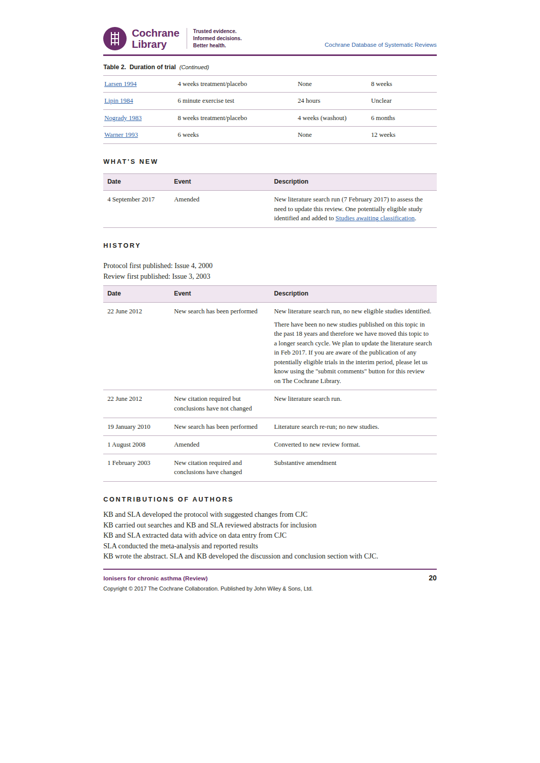Cochrane
Library
Trusted evidence.
Informed decisions.
Better health.
Cochrane Database of Systematic Reviews
Table 2. Duration of trial (Continued)
| Larsen 1994 | 4 weeks treatment/placebo | None | 8 weeks |
| Lipin 1984 | 6 minute exercise test | 24 hours | Unclear |
| Nogrady 1983 | 8 weeks treatment/placebo | 4 weeks (washout) | 6 months |
| Warner 1993 | 6 weeks | None | 12 weeks |
What's new
| Date | Event | Description |
| --- | --- | --- |
| 4 September 2017 | Amended | New literature search run (7 February 2017) to assess the need to update this review. One potentially eligible study identified and added to Studies awaiting classification . |
History
Protocol first published: Issue 4, 2000
Review first published: Issue 3, 2003
| Date | Event | Description |
| --- | --- | --- |
| 22 June 2012 | New search has been performed | New literature search run, no new eligible studies identified. There have been no new studies published on this topic in the past 18 years and therefore we have moved this topic to a longer search cycle. We plan to update the literature search in Feb 2017. If you are aware of the publication of any potentially eligible trials in the interim period, please let us know using the "submit comments" button for this review on The Cochrane Library. |
| 22 June 2012 | New citation required but conclusions have not changed | New literature search run. |
| 19 January 2010 | New search has been performed | Literature search re-run; no new studies. |
| 1 August 2008 | Amended | Converted to new review format. |
| 1 February 2003 | New citation required and conclusions have changed | Substantive amendment |
Contributions of authors
KB and SLA developed the protocol with suggested changes from CJC
KB carried out searches and KB and SLA reviewed abstracts for inclusion
KB and SLA extracted data with advice on data entry from CJC
SLA conducted the meta-analysis and reported results
KB wrote the abstract. SLA and KB developed the discussion and conclusion section with CJC.
Ionisers for chronic asthma (Review)
20
Copyright © 2017 The Cochrane Collaboration. Published by John Wiley & Sons, Ltd.